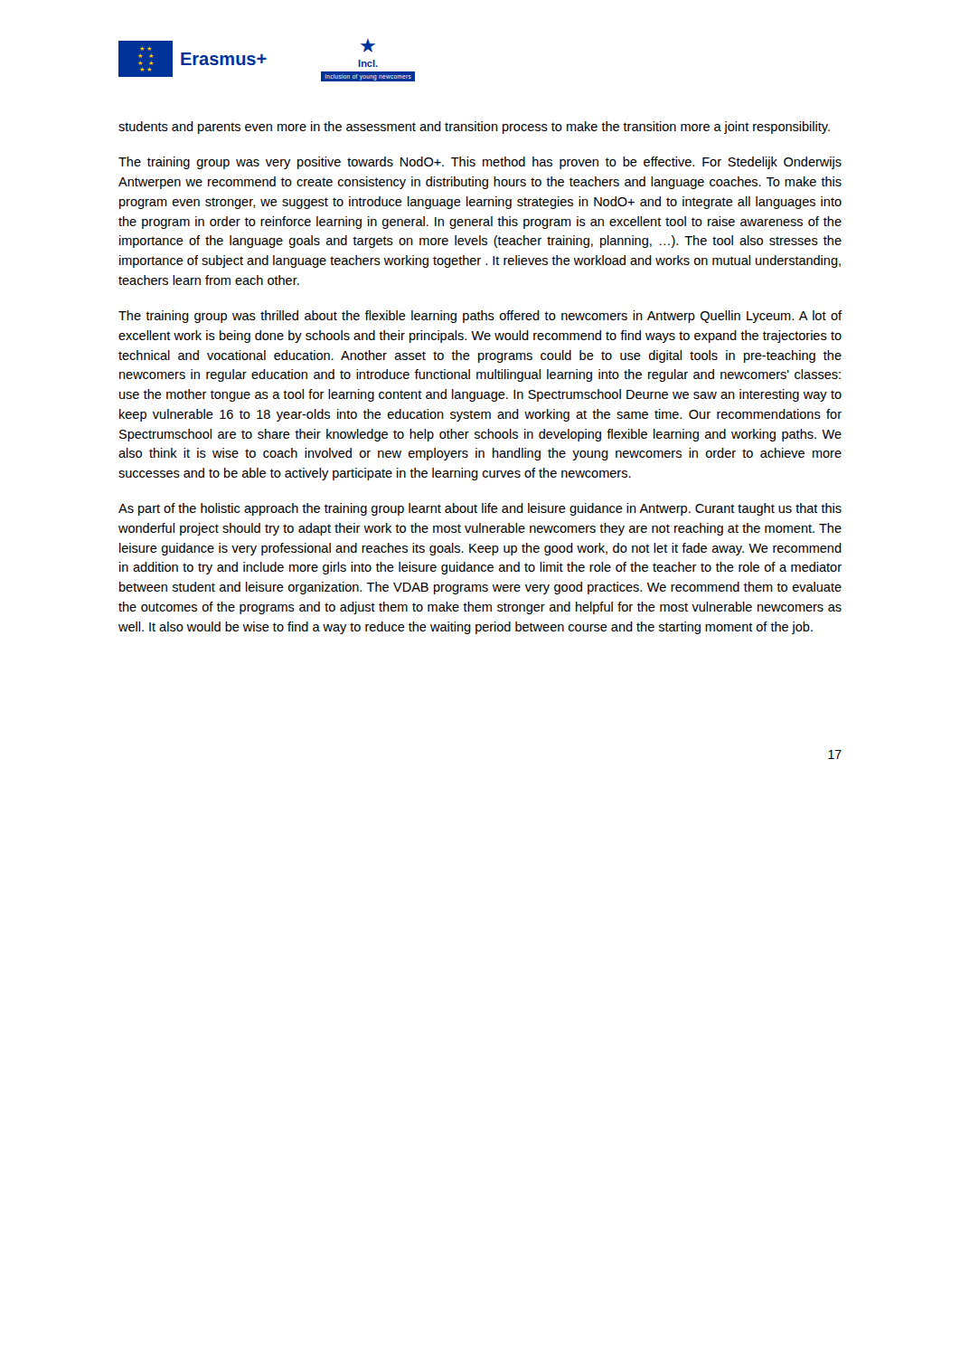Erasmus+
★
Incl.
Inclusion of young newcomers
students and parents even more in the assessment and transition process to make the transition more a joint responsibility.
The training group was very positive towards NodO+. This method has proven to be effective. For Stedelijk Onderwijs Antwerpen we recommend to create consistency in distributing hours to the teachers and language coaches. To make this program even stronger, we suggest to introduce language learning strategies in NodO+ and to integrate all languages into the program in order to reinforce learning in general. In general this program is an excellent tool to raise awareness of the importance of the language goals and targets on more levels (teacher training, planning, …). The tool also stresses the importance of subject and language teachers working together . It relieves the workload and works on mutual understanding, teachers learn from each other.
The training group was thrilled about the flexible learning paths offered to newcomers in Antwerp Quellin Lyceum. A lot of excellent work is being done by schools and their principals. We would recommend to find ways to expand the trajectories to technical and vocational education. Another asset to the programs could be to use digital tools in pre-teaching the newcomers in regular education and to introduce functional multilingual learning into the regular and newcomers' classes: use the mother tongue as a tool for learning content and language. In Spectrumschool Deurne we saw an interesting way to keep vulnerable 16 to 18 year-olds into the education system and working at the same time. Our recommendations for Spectrumschool are to share their knowledge to help other schools in developing flexible learning and working paths. We also think it is wise to coach involved or new employers in handling the young newcomers in order to achieve more successes and to be able to actively participate in the learning curves of the newcomers.
As part of the holistic approach the training group learnt about life and leisure guidance in Antwerp. Curant taught us that this wonderful project should try to adapt their work to the most vulnerable newcomers they are not reaching at the moment. The leisure guidance is very professional and reaches its goals. Keep up the good work, do not let it fade away. We recommend in addition to try and include more girls into the leisure guidance and to limit the role of the teacher to the role of a mediator between student and leisure organization. The VDAB programs were very good practices. We recommend them to evaluate the outcomes of the programs and to adjust them to make them stronger and helpful for the most vulnerable newcomers as well. It also would be wise to find a way to reduce the waiting period between course and the starting moment of the job.
17